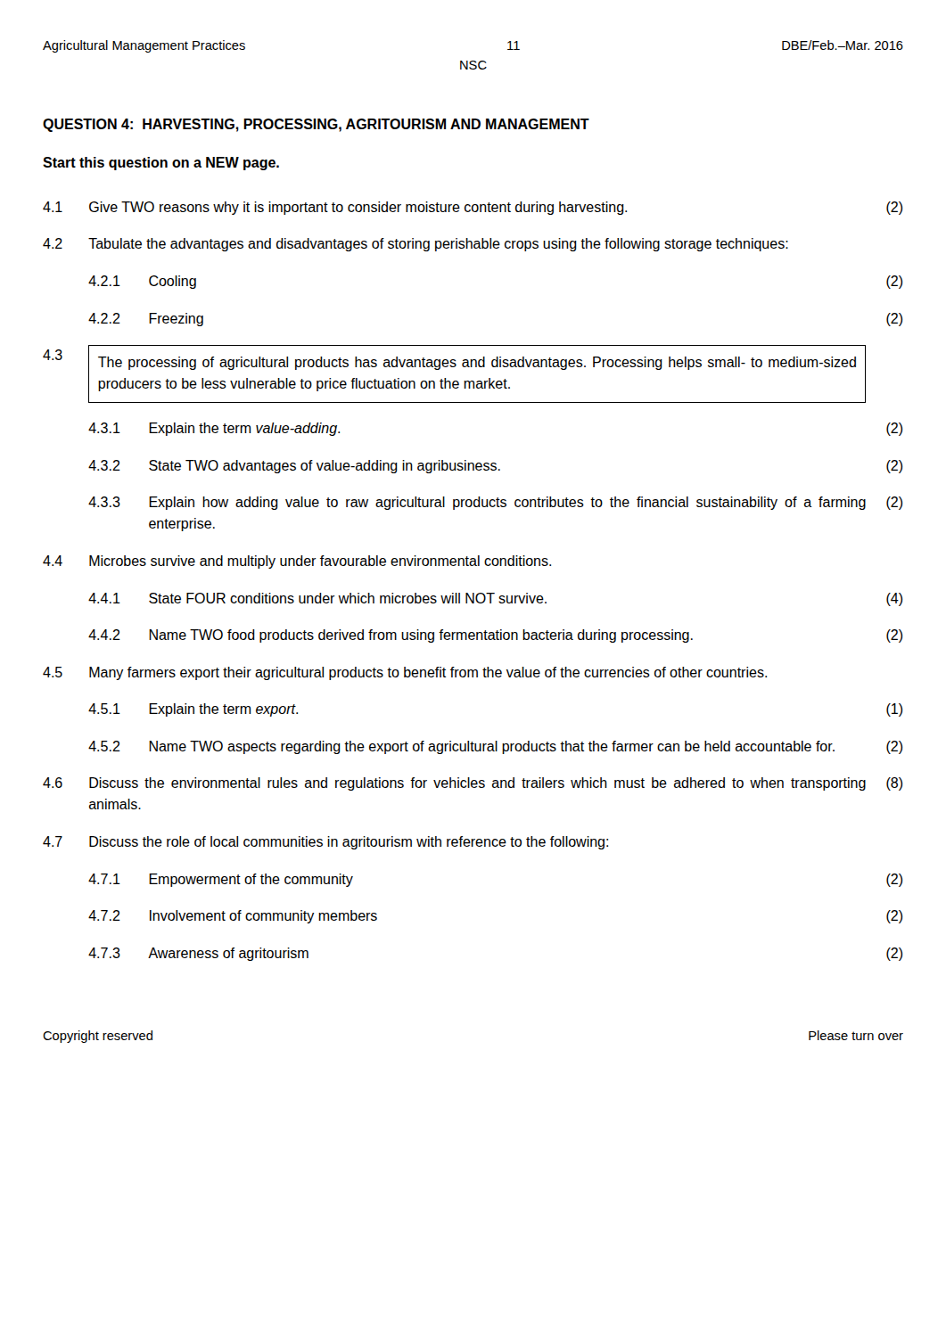Agricultural Management Practices 11 DBE/Feb.–Mar. 2016
NSC
QUESTION 4: HARVESTING, PROCESSING, AGRITOURISM AND MANAGEMENT
Start this question on a NEW page.
| 4.1 | Give TWO reasons why it is important to consider moisture content during harvesting. | (2) |
| 4.2 | Tabulate the advantages and disadvantages of storing perishable crops using the following storage techniques: | |
| | 4.2.1 | Cooling | (2) |
| | 4.2.2 | Freezing | (2) |
| 4.3 | The processing of agricultural products has advantages and disadvantages. Processing helps small- to medium-sized producers to be less vulnerable to price fluctuation on the market. | |
| | 4.3.1 | Explain the term value-adding . | (2) |
| | 4.3.2 | State TWO advantages of value-adding in agribusiness. | (2) |
| | 4.3.3 | Explain how adding value to raw agricultural products contributes to the financial sustainability of a farming enterprise. | (2) |
| 4.4 | Microbes survive and multiply under favourable environmental conditions. | |
| | 4.4.1 | State FOUR conditions under which microbes will NOT survive. | (4) |
| | 4.4.2 | Name TWO food products derived from using fermentation bacteria during processing. | (2) |
| 4.5 | Many farmers export their agricultural products to benefit from the value of the currencies of other countries. | |
| | 4.5.1 | Explain the term export . | (1) |
| | 4.5.2 | Name TWO aspects regarding the export of agricultural products that the farmer can be held accountable for. | (2) |
| 4.6 | Discuss the environmental rules and regulations for vehicles and trailers which must be adhered to when transporting animals. | (8) |
| 4.7 | Discuss the role of local communities in agritourism with reference to the following: | |
| | 4.7.1 | Empowerment of the community | (2) |
| | 4.7.2 | Involvement of community members | (2) |
| | 4.7.3 | Awareness of agritourism | (2) |
Copyright reserved Please turn over